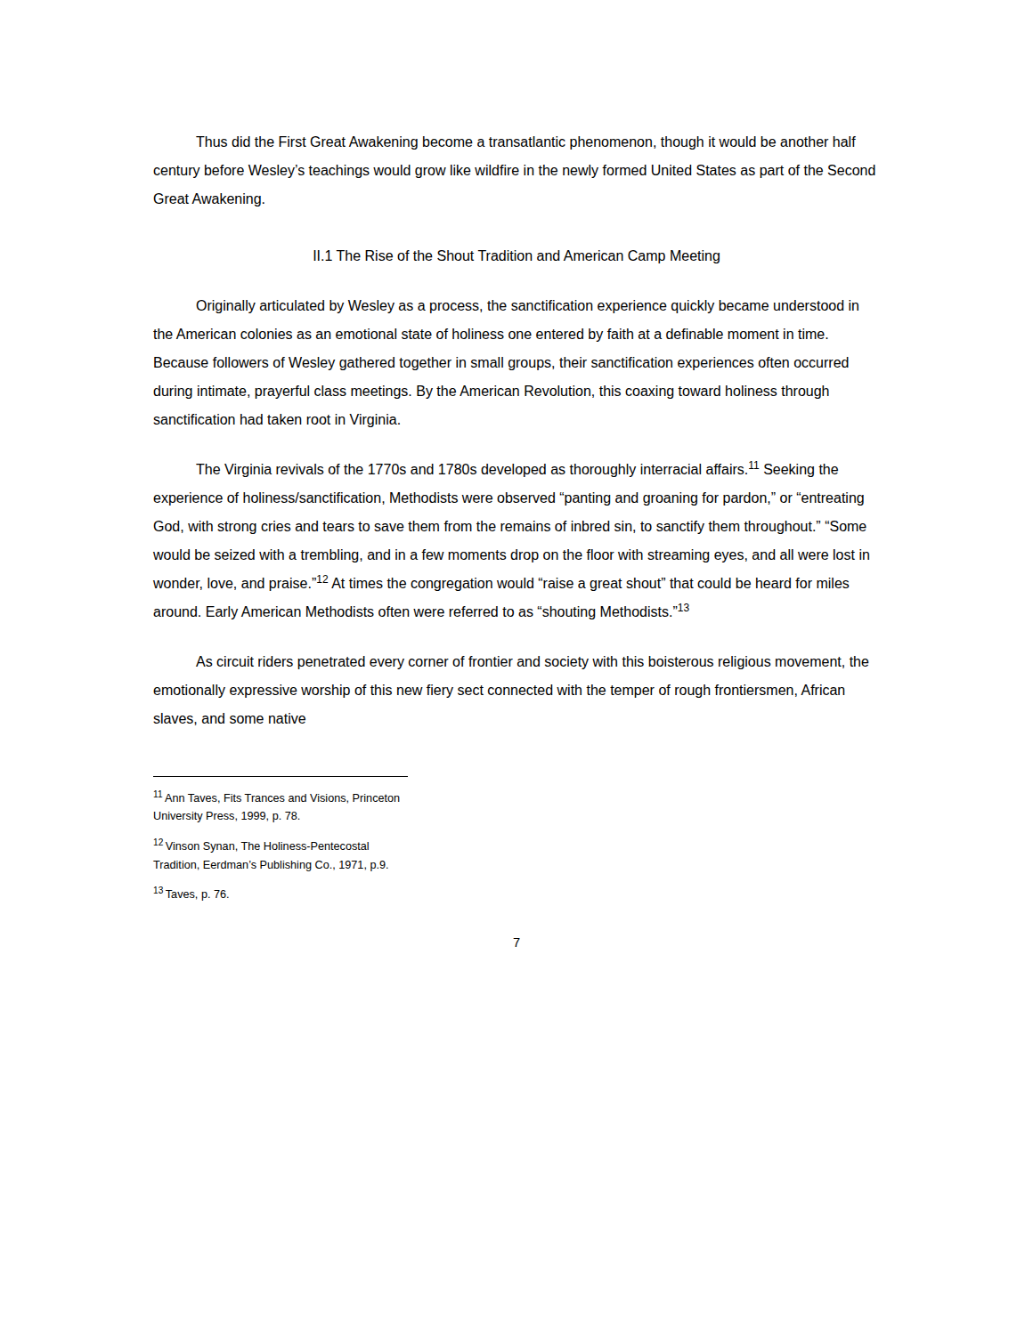Thus did the First Great Awakening become a transatlantic phenomenon, though it would be another half century before Wesley’s teachings would grow like wildfire in the newly formed United States as part of the Second Great Awakening.
II.1 The Rise of the Shout Tradition and American Camp Meeting
Originally articulated by Wesley as a process, the sanctification experience quickly became understood in the American colonies as an emotional state of holiness one entered by faith at a definable moment in time. Because followers of Wesley gathered together in small groups, their sanctification experiences often occurred during intimate, prayerful class meetings. By the American Revolution, this coaxing toward holiness through sanctification had taken root in Virginia.
The Virginia revivals of the 1770s and 1780s developed as thoroughly interracial affairs.11 Seeking the experience of holiness/sanctification, Methodists were observed “panting and groaning for pardon,” or “entreating God, with strong cries and tears to save them from the remains of inbred sin, to sanctify them throughout.” “Some would be seized with a trembling, and in a few moments drop on the floor with streaming eyes, and all were lost in wonder, love, and praise.”12 At times the congregation would “raise a great shout” that could be heard for miles around. Early American Methodists often were referred to as “shouting Methodists.”13
As circuit riders penetrated every corner of frontier and society with this boisterous religious movement, the emotionally expressive worship of this new fiery sect connected with the temper of rough frontiersmen, African slaves, and some native
11 Ann Taves, Fits Trances and Visions, Princeton University Press, 1999, p. 78.
12 Vinson Synan, The Holiness-Pentecostal Tradition, Eerdman’s Publishing Co., 1971, p.9.
13 Taves, p. 76.
7